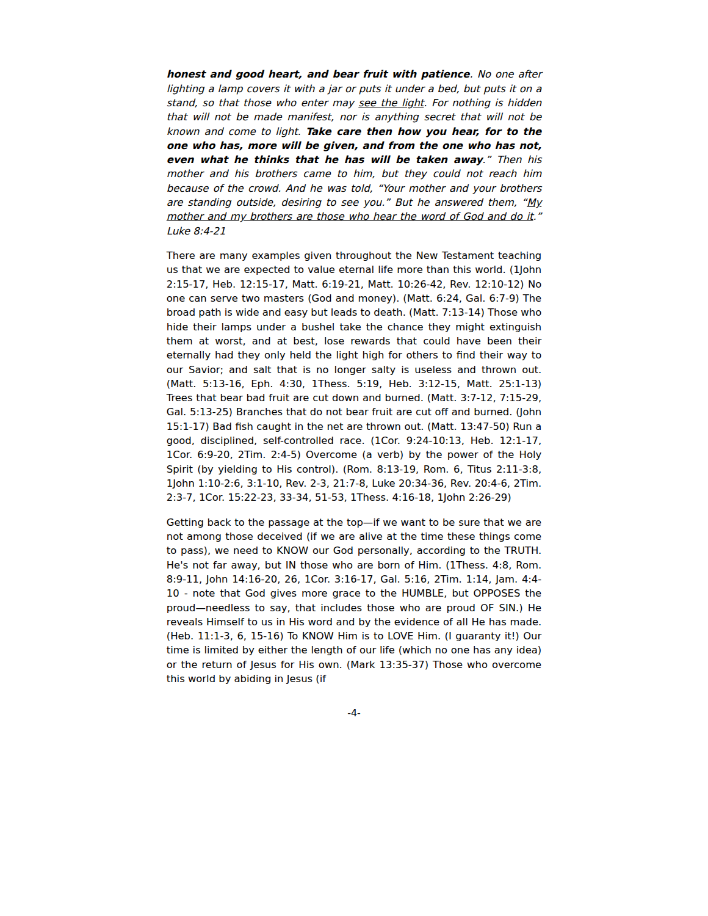honest and good heart, and bear fruit with patience. No one after lighting a lamp covers it with a jar or puts it under a bed, but puts it on a stand, so that those who enter may see the light. For nothing is hidden that will not be made manifest, nor is anything secret that will not be known and come to light. Take care then how you hear, for to the one who has, more will be given, and from the one who has not, even what he thinks that he has will be taken away.” Then his mother and his brothers came to him, but they could not reach him because of the crowd. And he was told, “Your mother and your brothers are standing outside, desiring to see you.” But he answered them, “My mother and my brothers are those who hear the word of God and do it.” Luke 8:4-21
There are many examples given throughout the New Testament teaching us that we are expected to value eternal life more than this world. (1John 2:15-17, Heb. 12:15-17, Matt. 6:19-21, Matt. 10:26-42, Rev. 12:10-12) No one can serve two masters (God and money). (Matt. 6:24, Gal. 6:7-9) The broad path is wide and easy but leads to death. (Matt. 7:13-14) Those who hide their lamps under a bushel take the chance they might extinguish them at worst, and at best, lose rewards that could have been their eternally had they only held the light high for others to find their way to our Savior; and salt that is no longer salty is useless and thrown out. (Matt. 5:13-16, Eph. 4:30, 1Thess. 5:19, Heb. 3:12-15, Matt. 25:1-13) Trees that bear bad fruit are cut down and burned. (Matt. 3:7-12, 7:15-29, Gal. 5:13-25) Branches that do not bear fruit are cut off and burned. (John 15:1-17) Bad fish caught in the net are thrown out. (Matt. 13:47-50) Run a good, disciplined, self-controlled race. (1Cor. 9:24-10:13, Heb. 12:1-17, 1Cor. 6:9-20, 2Tim. 2:4-5) Overcome (a verb) by the power of the Holy Spirit (by yielding to His control). (Rom. 8:13-19, Rom. 6, Titus 2:11-3:8, 1John 1:10-2:6, 3:1-10, Rev. 2-3, 21:7-8, Luke 20:34-36, Rev. 20:4-6, 2Tim. 2:3-7, 1Cor. 15:22-23, 33-34, 51-53, 1Thess. 4:16-18, 1John 2:26-29)
Getting back to the passage at the top—if we want to be sure that we are not among those deceived (if we are alive at the time these things come to pass), we need to KNOW our God personally, according to the TRUTH. He's not far away, but IN those who are born of Him. (1Thess. 4:8, Rom. 8:9-11, John 14:16-20, 26, 1Cor. 3:16-17, Gal. 5:16, 2Tim. 1:14, Jam. 4:4-10 - note that God gives more grace to the HUMBLE, but OPPOSES the proud—needless to say, that includes those who are proud OF SIN.) He reveals Himself to us in His word and by the evidence of all He has made. (Heb. 11:1-3, 6, 15-16) To KNOW Him is to LOVE Him. (I guaranty it!) Our time is limited by either the length of our life (which no one has any idea) or the return of Jesus for His own. (Mark 13:35-37) Those who overcome this world by abiding in Jesus (if
-4-